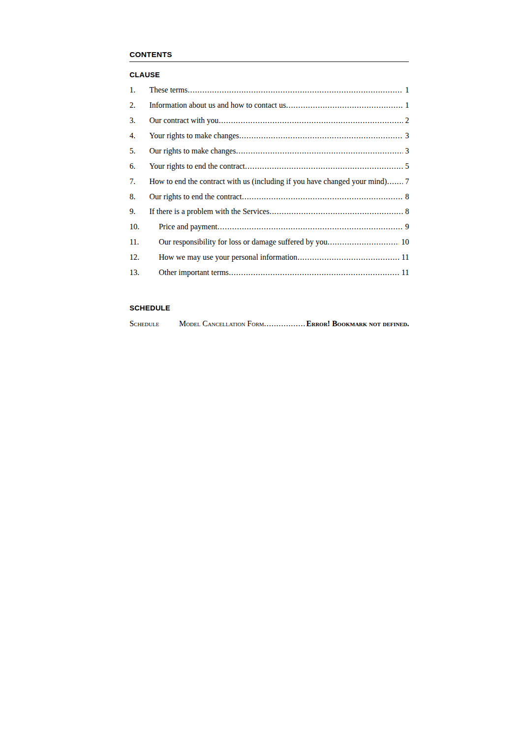Contents
Clause
1. These terms .................................................................................................................. 1
2. Information about us and how to contact us ....................................................................... 1
3. Our contract with you ....................................................................................................... 2
4. Your rights to make changes ............................................................................................. 3
5. Our rights to make changes ............................................................................................... 3
6. Your rights to end the contract .......................................................................................... 5
7. How to end the contract with us (including if you have changed your mind) ..................... 7
8. Our rights to end the contract ............................................................................................. 8
9. If there is a problem with the Services ............................................................................... 8
10. Price and payment ............................................................................................................. 9
11. Our responsibility for loss or damage suffered by you ................................................... 10
12. How we may use your personal information .................................................................. 11
13. Other important terms ..................................................................................................... 11
Schedule
Schedule Model Cancellation Form ..................... Error! Bookmark not defined.